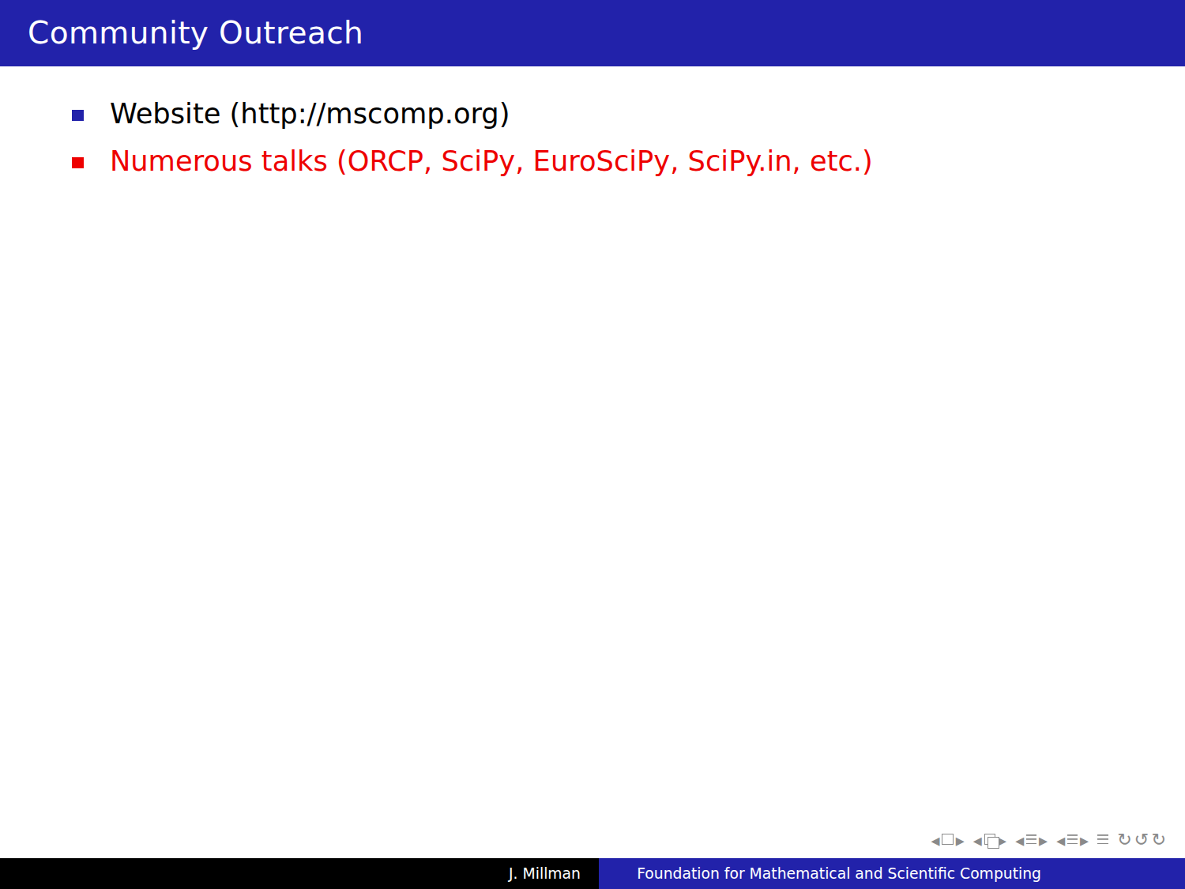Community Outreach
Website (http://mscomp.org)
Numerous talks (ORCP, SciPy, EuroSciPy, SciPy.in, etc.)
↻↺↻
J. Millman
Foundation for Mathematical and Scientific Computing